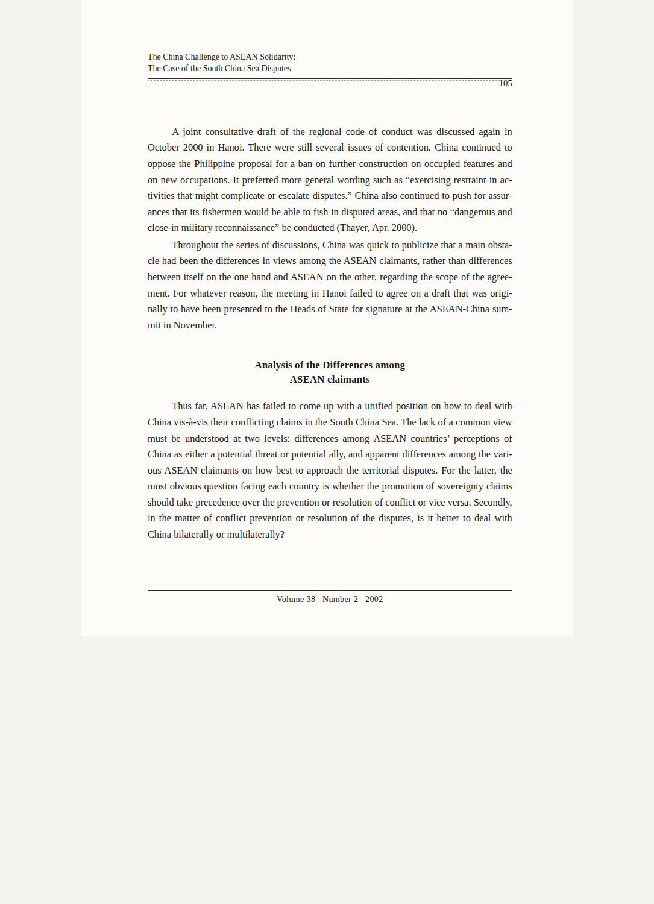The China Challenge to ASEAN Solidarity:
The Case of the South China Sea Disputes
105
A joint consultative draft of the regional code of conduct was discussed again in October 2000 in Hanoi. There were still several issues of contention. China continued to oppose the Philippine proposal for a ban on further construction on occupied features and on new occupations. It preferred more general wording such as “exercising restraint in activities that might complicate or escalate disputes.” China also continued to push for assurances that its fishermen would be able to fish in disputed areas, and that no “dangerous and close-in military reconnaissance” be conducted (Thayer, Apr. 2000).
Throughout the series of discussions, China was quick to publicize that a main obstacle had been the differences in views among the ASEAN claimants, rather than differences between itself on the one hand and ASEAN on the other, regarding the scope of the agreement. For whatever reason, the meeting in Hanoi failed to agree on a draft that was originally to have been presented to the Heads of State for signature at the ASEAN-China summit in November.
Analysis of the Differences among
ASEAN claimants
Thus far, ASEAN has failed to come up with a unified position on how to deal with China vis-à-vis their conflicting claims in the South China Sea. The lack of a common view must be understood at two levels: differences among ASEAN countries’ perceptions of China as either a potential threat or potential ally, and apparent differences among the various ASEAN claimants on how best to approach the territorial disputes. For the latter, the most obvious question facing each country is whether the promotion of sovereignty claims should take precedence over the prevention or resolution of conflict or vice versa. Secondly, in the matter of conflict prevention or resolution of the disputes, is it better to deal with China bilaterally or multilaterally?
Volume 38Number 22002